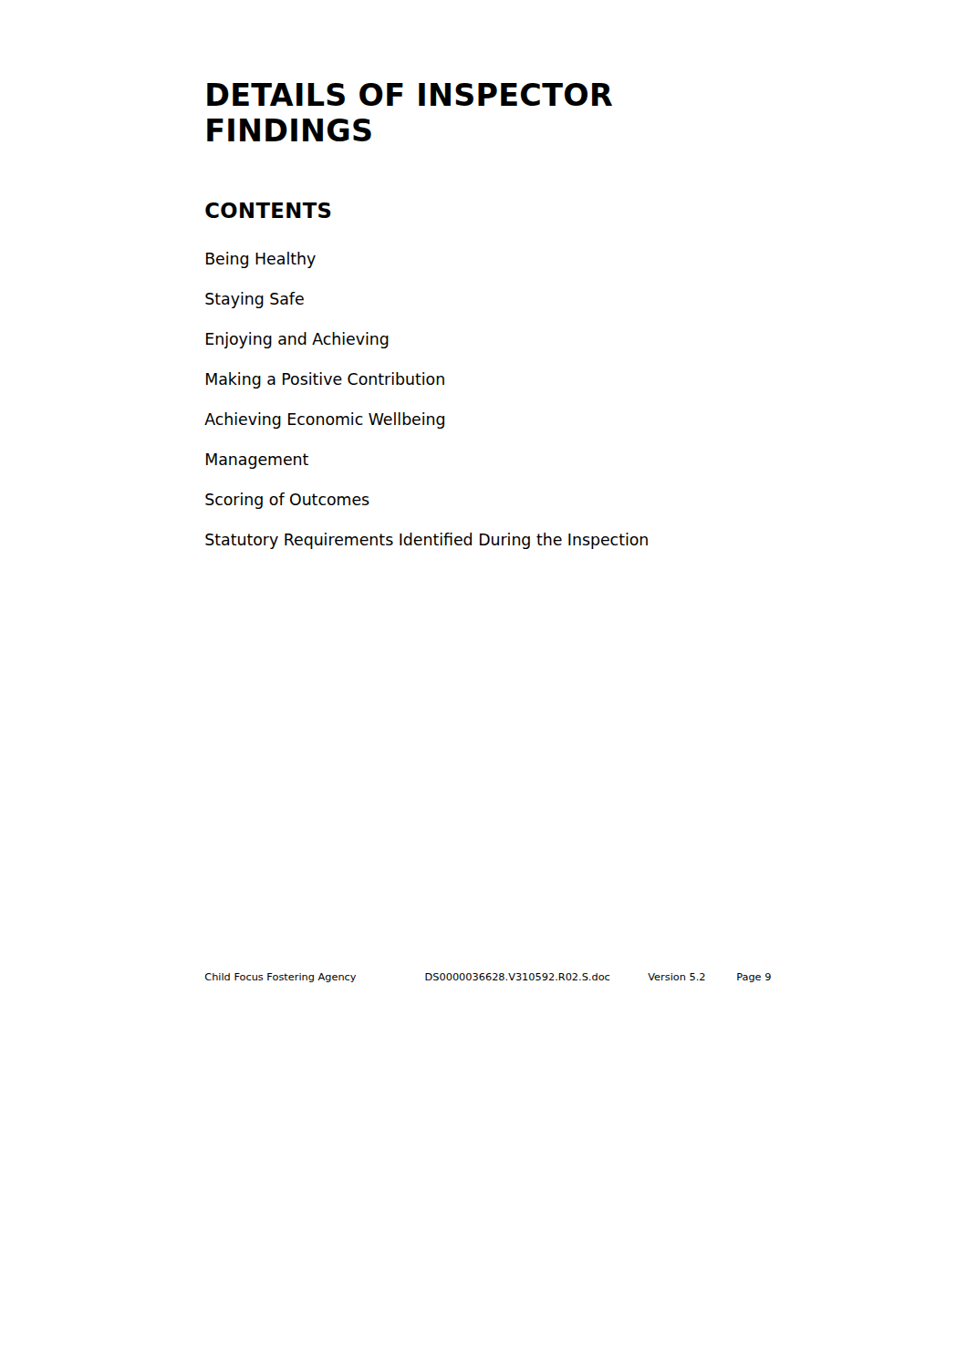DETAILS OF INSPECTOR FINDINGS
CONTENTS
Being Healthy
Staying Safe
Enjoying and Achieving
Making a Positive Contribution
Achieving Economic Wellbeing
Management
Scoring of Outcomes
Statutory Requirements Identified During the Inspection
Child Focus Fostering Agency DS0000036628.V310592.R02.S.doc Version 5.2 Page 9